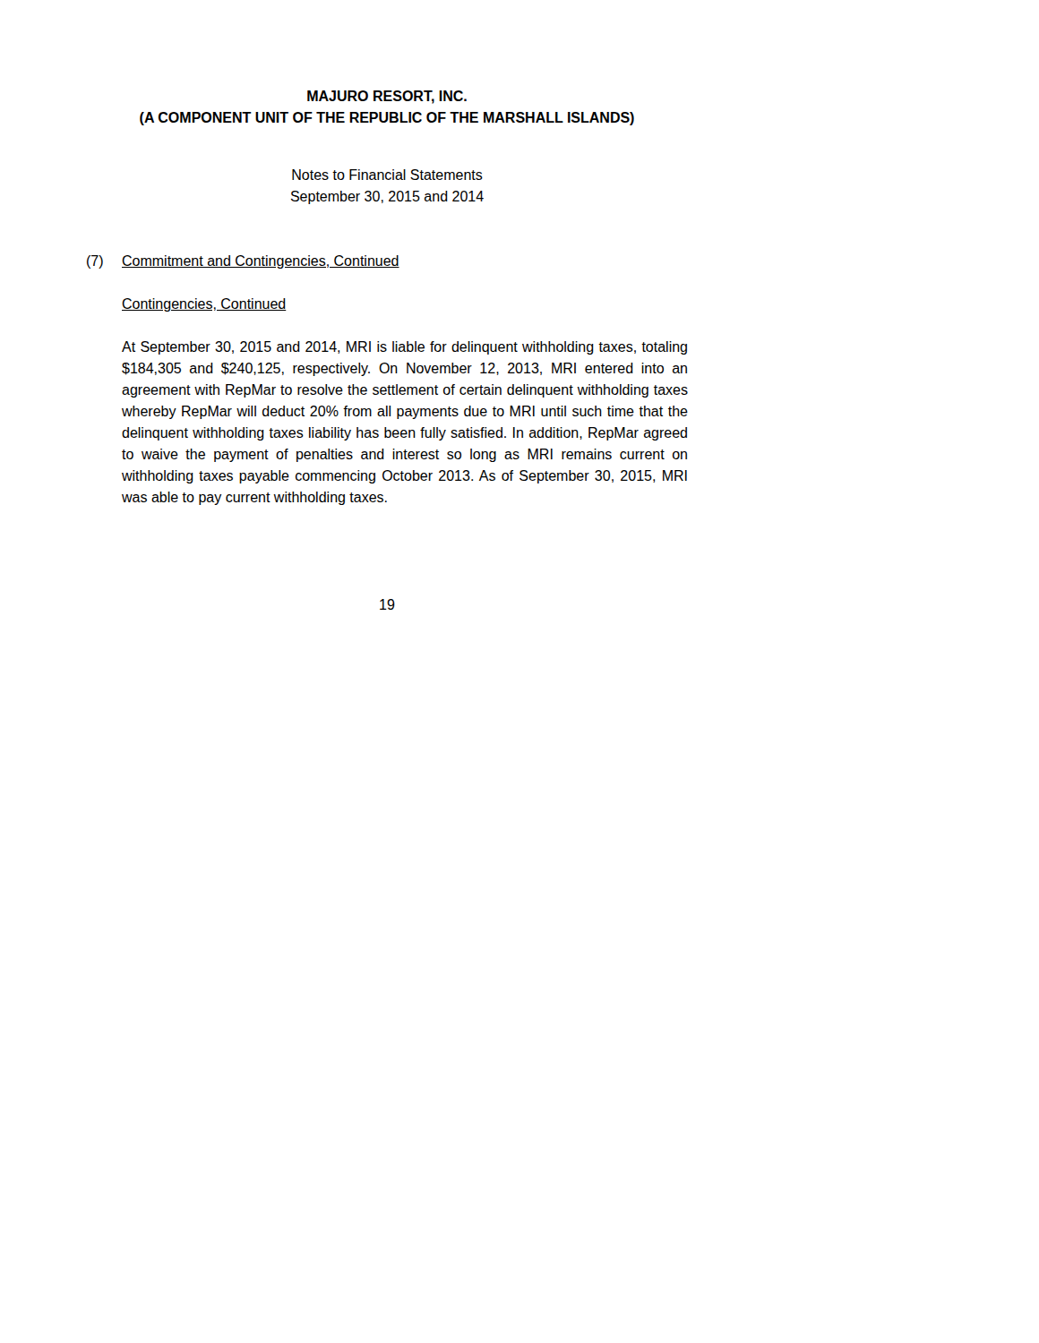MAJURO RESORT, INC.
(A COMPONENT UNIT OF THE REPUBLIC OF THE MARSHALL ISLANDS)
Notes to Financial Statements
September 30, 2015 and 2014
(7) Commitment and Contingencies, Continued
Contingencies, Continued
At September 30, 2015 and 2014, MRI is liable for delinquent withholding taxes, totaling $184,305 and $240,125, respectively. On November 12, 2013, MRI entered into an agreement with RepMar to resolve the settlement of certain delinquent withholding taxes whereby RepMar will deduct 20% from all payments due to MRI until such time that the delinquent withholding taxes liability has been fully satisfied. In addition, RepMar agreed to waive the payment of penalties and interest so long as MRI remains current on withholding taxes payable commencing October 2013. As of September 30, 2015, MRI was able to pay current withholding taxes.
19